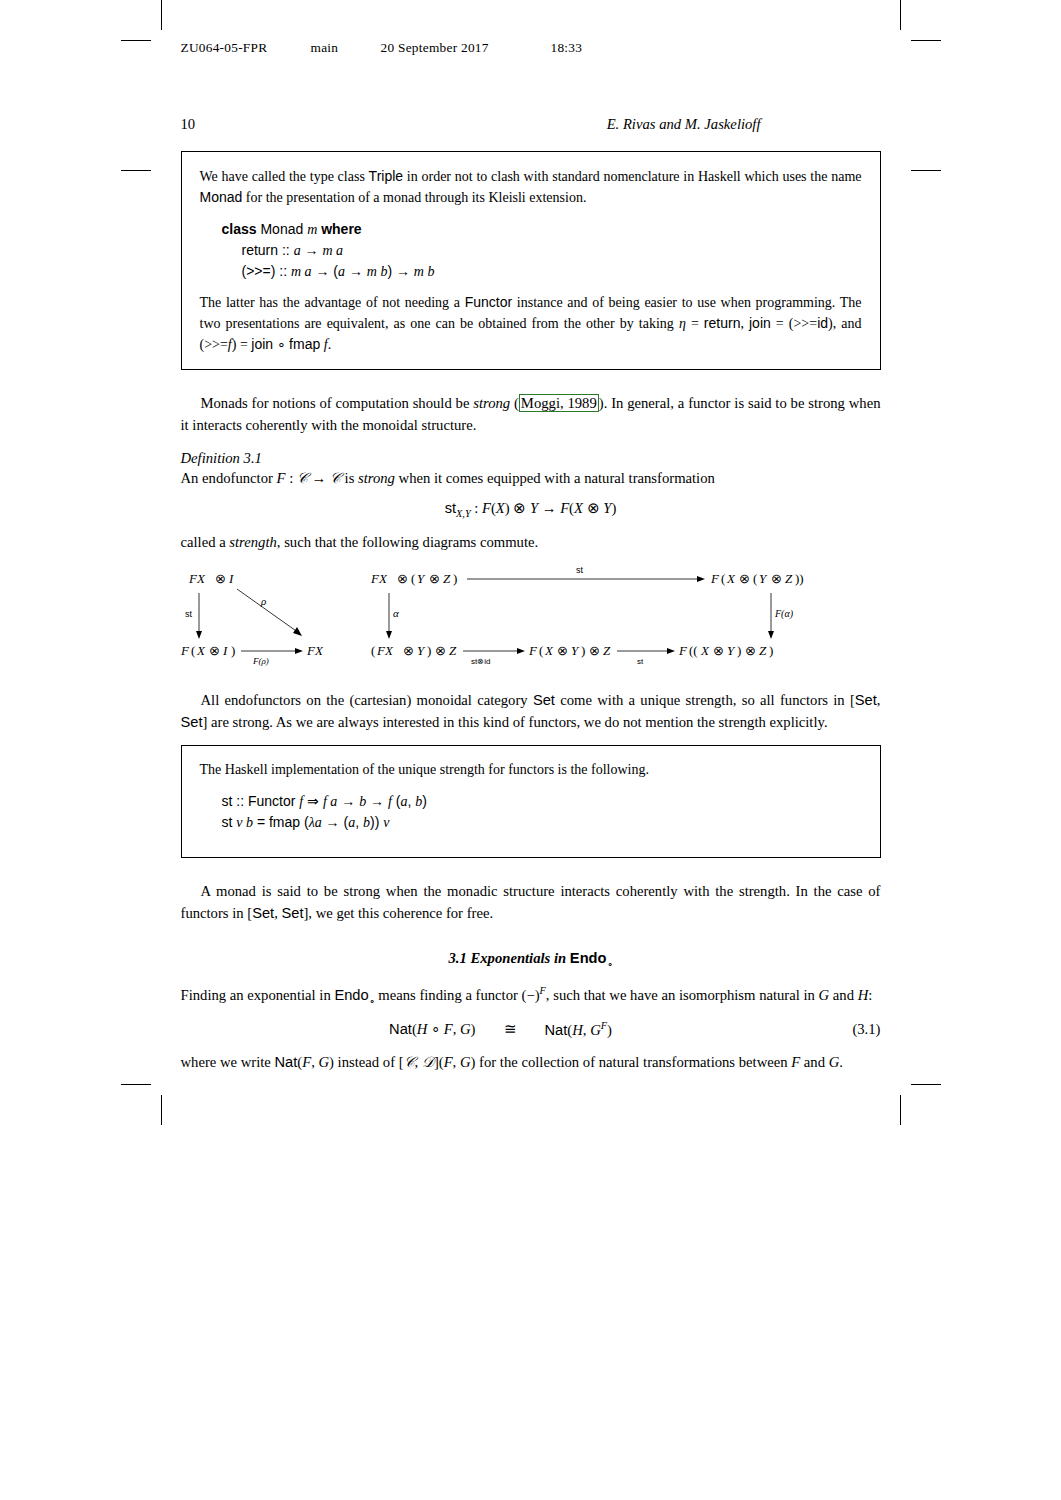ZU064-05-FPR main 20 September 201718:33
10 E. Rivas and M. Jaskelioff
We have called the type class Triple in order not to clash with standard nomenclature in Haskell which uses the name Monad for the presentation of a monad through its Kleisli extension.
class Monad m where
return :: a → m a
(>>=) :: m a → (a → m b) → m b
The latter has the advantage of not needing a Functor instance and of being easier to use when programming. The two presentations are equivalent, as one can be obtained from the other by taking η = return, join = (>>=id), and (>>=f) = join ∘ fmap f.
Monads for notions of computation should be strong (Moggi, 1989). In general, a functor is said to be strong when it interacts coherently with the monoidal structure.
Definition 3.1
An endofunctor F : 𝒞 → 𝒞 is strong when it comes equipped with a natural transformation
stX,Y : F(X) ⊗ Y → F(X ⊗ Y)
called a strength, such that the following diagrams commute.
FX ⊗ I st ρ F ( X ⊗ I ) F(ρ) FX
FX ⊗ ( Y ⊗ Z ) st F ( X ⊗ ( Y ⊗ Z )) α F(α) ( FX ⊗ Y ) ⊗ Z st⊗id F ( X ⊗ Y ) ⊗ Z st F (( X ⊗ Y ) ⊗ Z )
All endofunctors on the (cartesian) monoidal category Set come with a unique strength, so all functors in [Set, Set] are strong. As we are always interested in this kind of functors, we do not mention the strength explicitly.
The Haskell implementation of the unique strength for functors is the following.
st :: Functor f ⇒ f a → b → f (a, b)
st v b = fmap (λa → (a, b)) v
A monad is said to be strong when the monadic structure interacts coherently with the strength. In the case of functors in [Set, Set], we get this coherence for free.
3.1 Exponentials in Endo∘
Finding an exponential in Endo∘ means finding a functor (−)F, such that we have an isomorphism natural in G and H:
| Nat ( H ∘ F , G ) | ≅ | Nat ( H , G F ) |
(3.1)
where we write Nat(F, G) instead of [𝒞, 𝒟](F, G) for the collection of natural transformations between F and G.